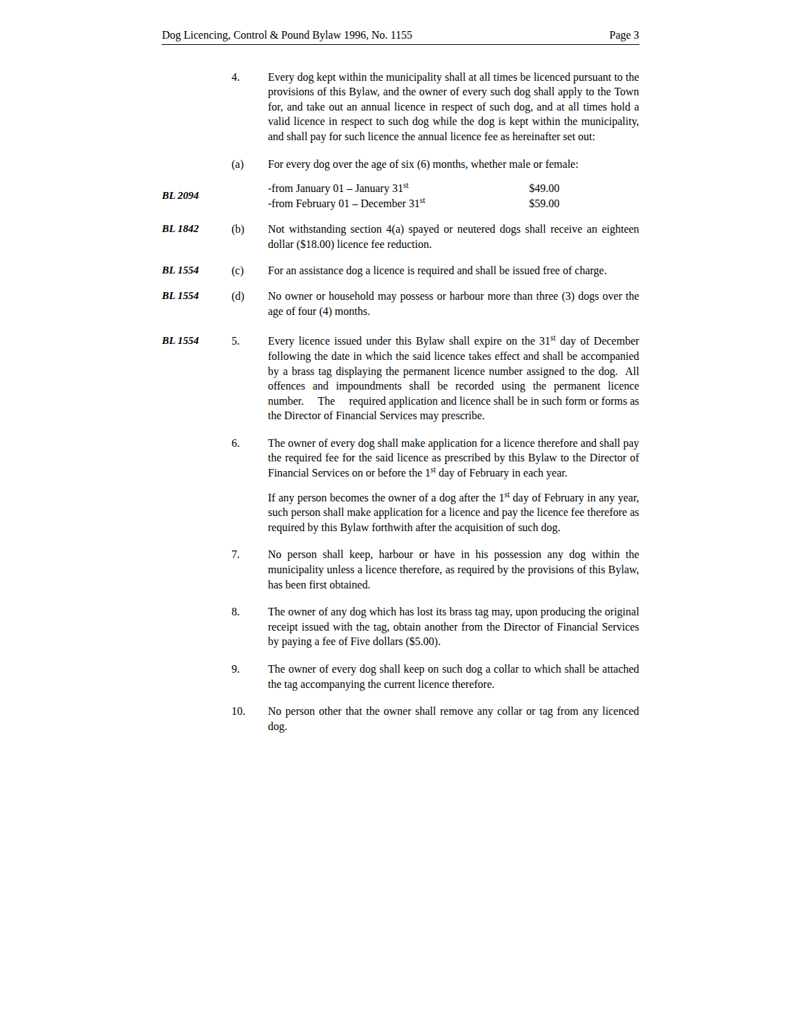Dog Licencing, Control & Pound Bylaw 1996, No. 1155 Page 3
4.
Every dog kept within the municipality shall at all times be licenced pursuant to the provisions of this Bylaw, and the owner of every such dog shall apply to the Town for, and take out an annual licence in respect of such dog, and at all times hold a valid licence in respect to such dog while the dog is kept within the municipality, and shall pay for such licence the annual licence fee as hereinafter set out:
(a)
For every dog over the age of six (6) months, whether male or female:
BL 2094
-from January 01 – January 31st
$49.00
-from February 01 – December 31st
$59.00
BL 1842
(b)
Not withstanding section 4(a) spayed or neutered dogs shall receive an eighteen dollar ($18.00) licence fee reduction.
BL 1554
(c)
For an assistance dog a licence is required and shall be issued free of charge.
BL 1554
(d)
No owner or household may possess or harbour more than three (3) dogs over the age of four (4) months.
BL 1554
5.
Every licence issued under this Bylaw shall expire on the 31st day of December following the date in which the said licence takes effect and shall be accompanied by a brass tag displaying the permanent licence number assigned to the dog. All offences and impoundments shall be recorded using the permanent licence number. The required application and licence shall be in such form or forms as the Director of Financial Services may prescribe.
6.
The owner of every dog shall make application for a licence therefore and shall pay the required fee for the said licence as prescribed by this Bylaw to the Director of Financial Services on or before the 1st day of February in each year.
If any person becomes the owner of a dog after the 1st day of February in any year, such person shall make application for a licence and pay the licence fee therefore as required by this Bylaw forthwith after the acquisition of such dog.
7.
No person shall keep, harbour or have in his possession any dog within the municipality unless a licence therefore, as required by the provisions of this Bylaw, has been first obtained.
8.
The owner of any dog which has lost its brass tag may, upon producing the original receipt issued with the tag, obtain another from the Director of Financial Services by paying a fee of Five dollars ($5.00).
9.
The owner of every dog shall keep on such dog a collar to which shall be attached the tag accompanying the current licence therefore.
10.
No person other that the owner shall remove any collar or tag from any licenced dog.